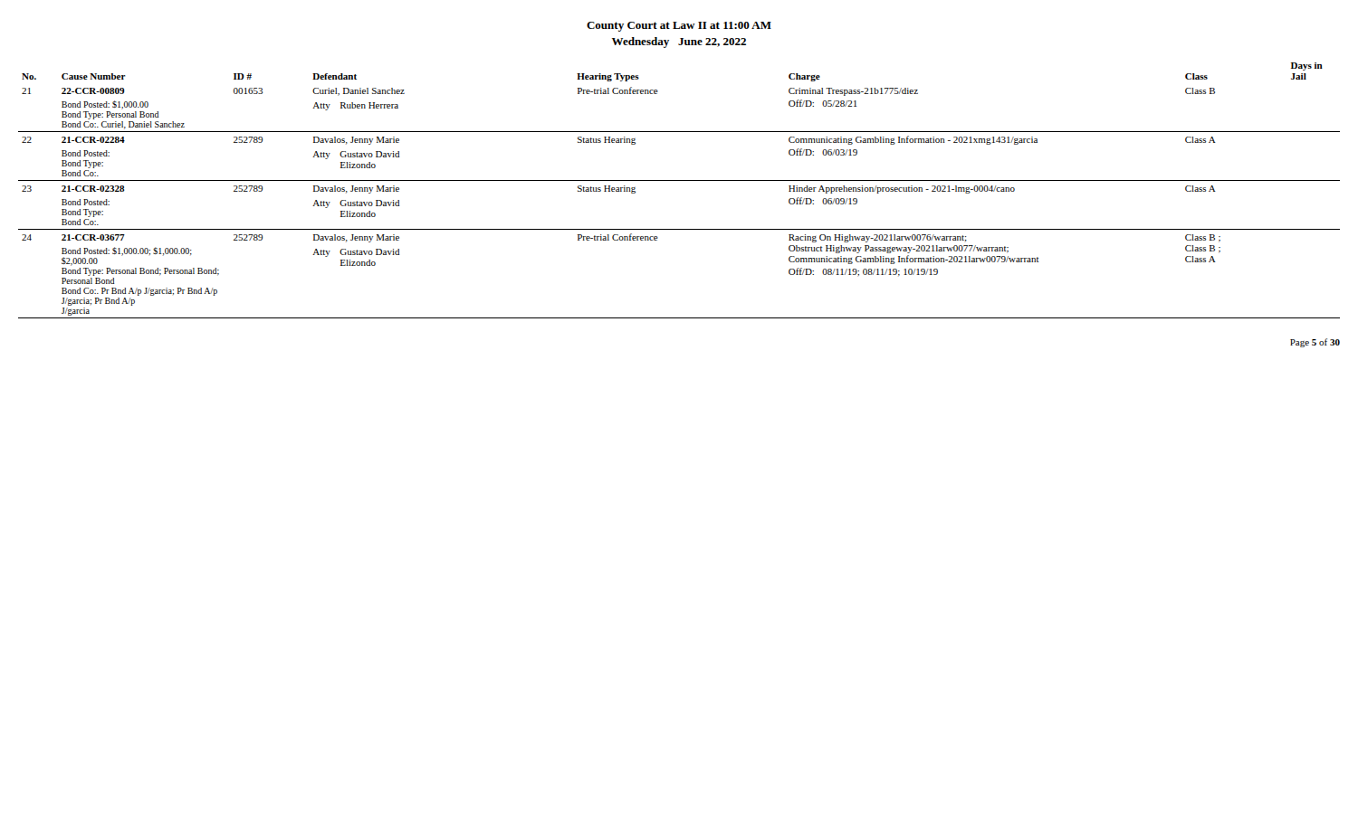County Court at Law II at 11:00 AM
Wednesday June 22, 2022
| No. | Cause Number | ID # | Defendant | Hearing Types | Charge | Class | Days in Jail |
| --- | --- | --- | --- | --- | --- | --- | --- |
| 21 | 22-CCR-00809 Bond Posted: $1,000.00 Bond Type: Personal Bond Bond Co:. Curiel, Daniel Sanchez | 001653 | Curiel, Daniel Sanchez Atty Ruben Herrera | Pre-trial Conference | Criminal Trespass-21b1775/diez Off/D: 05/28/21 | Class B | |
| 22 | 21-CCR-02284 Bond Posted: Bond Type: Bond Co:. | 252789 | Davalos, Jenny Marie Atty Gustavo David Elizondo | Status Hearing | Communicating Gambling Information - 2021xmg1431/garcia Off/D: 06/03/19 | Class A | |
| 23 | 21-CCR-02328 Bond Posted: Bond Type: Bond Co:. | 252789 | Davalos, Jenny Marie Atty Gustavo David Elizondo | Status Hearing | Hinder Apprehension/prosecution - 2021-lmg-0004/cano Off/D: 06/09/19 | Class A | |
| 24 | 21-CCR-03677 Bond Posted: $1,000.00; $1,000.00; $2,000.00 Bond Type: Personal Bond; Personal Bond; Personal Bond Bond Co:. Pr Bnd A/p J/garcia; Pr Bnd A/p J/garcia; Pr Bnd A/p J/garcia | 252789 | Davalos, Jenny Marie Atty Gustavo David Elizondo | Pre-trial Conference | Racing On Highway-2021larw0076/warrant; Obstruct Highway Passageway-2021larw0077/warrant; Communicating Gambling Information-2021larw0079/warrant Off/D: 08/11/19; 08/11/19; 10/19/19 | Class B ; Class B ; Class A | |
Page 5 of 30